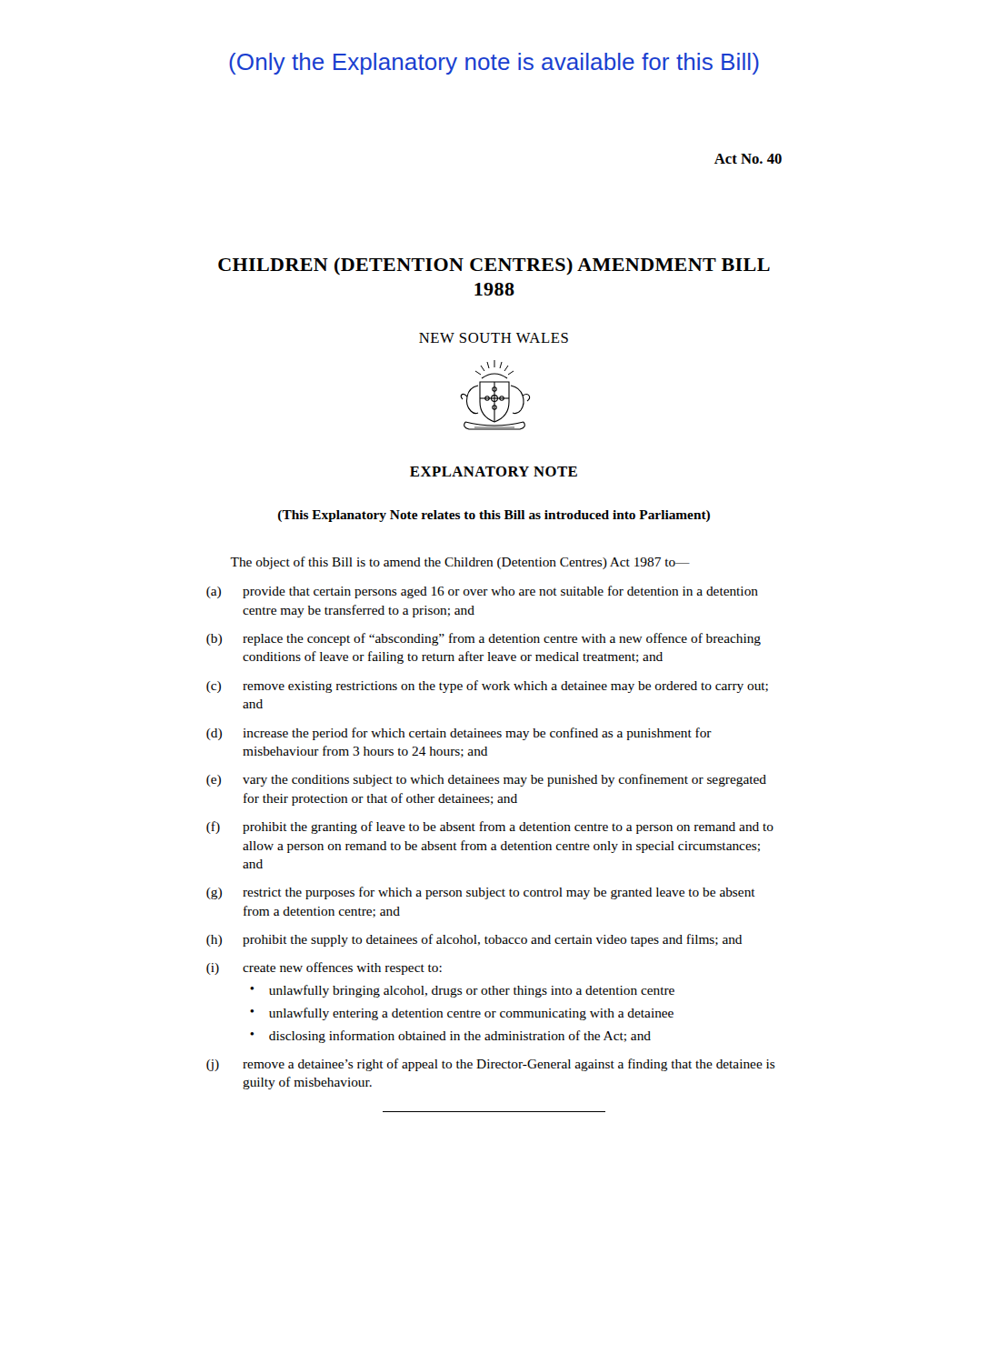(Only the Explanatory note is available for this Bill)
Act No. 40
CHILDREN (DETENTION CENTRES) AMENDMENT BILL
1988
NEW SOUTH WALES
EXPLANATORY NOTE
(This Explanatory Note relates to this Bill as introduced into Parliament)
The object of this Bill is to amend the Children (Detention Centres) Act 1987 to—
(a) provide that certain persons aged 16 or over who are not suitable for detention in a detention centre may be transferred to a prison; and
(b) replace the concept of “absconding” from a detention centre with a new offence of breaching conditions of leave or failing to return after leave or medical treatment; and
(c) remove existing restrictions on the type of work which a detainee may be ordered to carry out; and
(d) increase the period for which certain detainees may be confined as a punishment for misbehaviour from 3 hours to 24 hours; and
(e) vary the conditions subject to which detainees may be punished by confinement or segregated for their protection or that of other detainees; and
(f) prohibit the granting of leave to be absent from a detention centre to a person on remand and to allow a person on remand to be absent from a detention centre only in special circumstances; and
(g) restrict the purposes for which a person subject to control may be granted leave to be absent from a detention centre; and
(h) prohibit the supply to detainees of alcohol, tobacco and certain video tapes and films; and
(i) create new offences with respect to:
unlawfully bringing alcohol, drugs or other things into a detention centre
unlawfully entering a detention centre or communicating with a detainee
disclosing information obtained in the administration of the Act; and
(j) remove a detainee’s right of appeal to the Director-General against a finding that the detainee is guilty of misbehaviour.